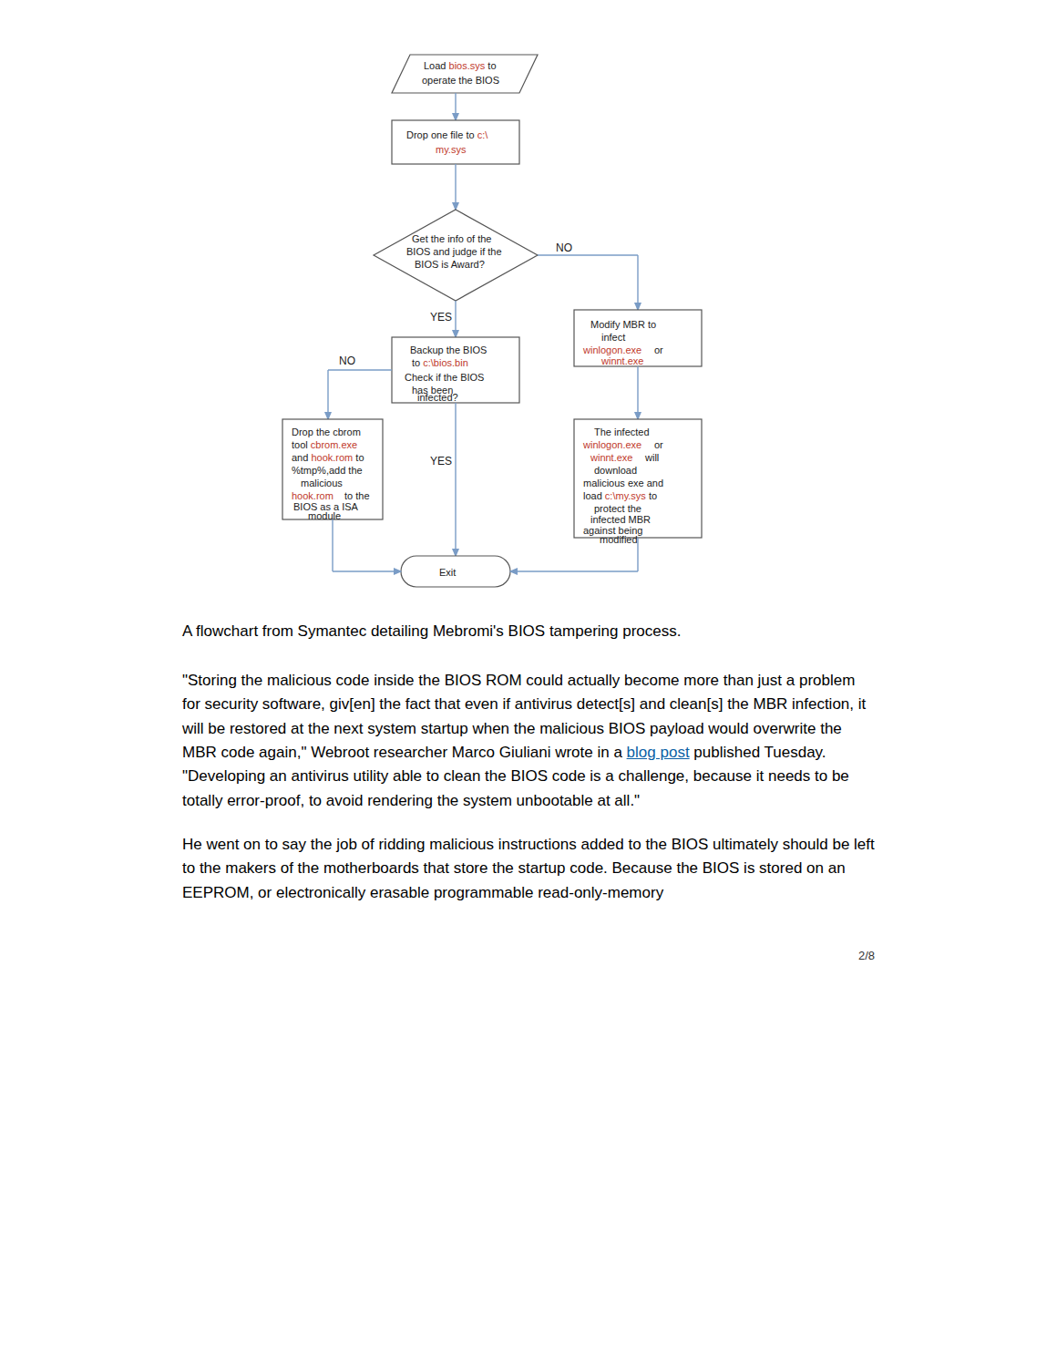Mebromi BIOS infection flowchart Flowchart showing how the Mebromi malware loads bios.sys, drops my.sys, checks for an Award BIOS, backs up and infects the BIOS, or modifies the MBR to infect winlogon.exe or winnt.exe. Load bios.sys to operate the BIOS Drop one file to c:\ my.sys Get the info of the BIOS and judge if the BIOS is Award? NO YES Backup the BIOS to c:\bios.bin Check if the BIOS has been infected? Modify MBR to infect winlogon.exe or winnt.exe NO Drop the cbrom tool cbrom.exe and hook.rom to %tmp%,add the malicious hook.rom to the BIOS as a ISA module The infected winlogon.exe or winnt.exe will download malicious exe and load c:\my.sys to protect the infected MBR against being modified YES Exit
A flowchart from Symantec detailing Mebromi's BIOS tampering process.
"Storing the malicious code inside the BIOS ROM could actually become more than just a problem for security software, giv[en] the fact that even if antivirus detect[s] and clean[s] the MBR infection, it will be restored at the next system startup when the malicious BIOS payload would overwrite the MBR code again," Webroot researcher Marco Giuliani wrote in a blog post published Tuesday. "Developing an antivirus utility able to clean the BIOS code is a challenge, because it needs to be totally error-proof, to avoid rendering the system unbootable at all."
He went on to say the job of ridding malicious instructions added to the BIOS ultimately should be left to the makers of the motherboards that store the startup code. Because the BIOS is stored on an EEPROM, or electronically erasable programmable read-only-memory
2/8